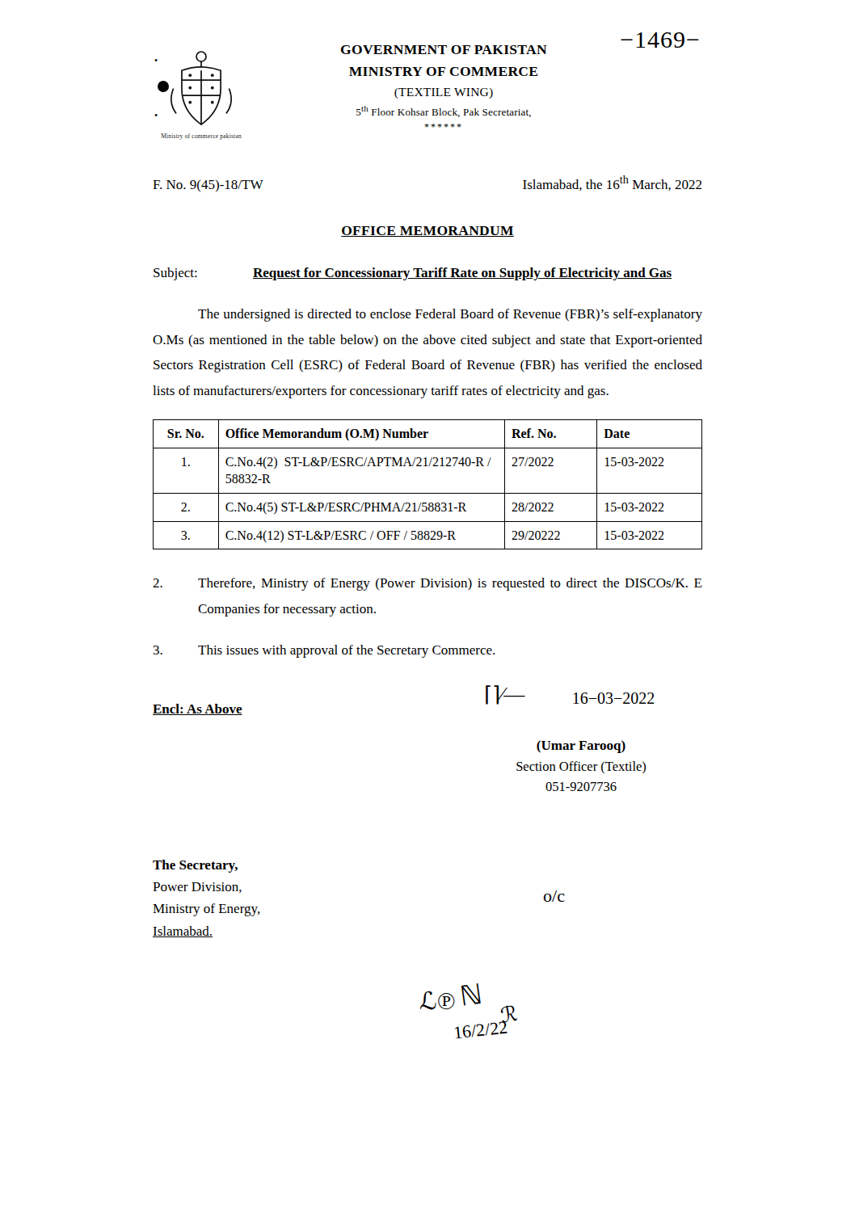−1469−
•
•
Ministry of commerce pakistan
GOVERNMENT OF PAKISTAN
MINISTRY OF COMMERCE
(TEXTILE WING)
5th Floor Kohsar Block, Pak Secretariat,
******
F. No. 9(45)-18/TW
Islamabad, the 16th March, 2022
OFFICE MEMORANDUM
Subject:
Request for Concessionary Tariff Rate on Supply of Electricity and Gas
The undersigned is directed to enclose Federal Board of Revenue (FBR)’s self-explanatory O.Ms (as mentioned in the table below) on the above cited subject and state that Export-oriented Sectors Registration Cell (ESRC) of Federal Board of Revenue (FBR) has verified the enclosed lists of manufacturers/exporters for concessionary tariff rates of electricity and gas.
| Sr. No. | Office Memorandum (O.M) Number | Ref. No. | Date |
| --- | --- | --- | --- |
| 1. | C.No.4(2) ST-L&P/ESRC/APTMA/21/212740-R / 58832-R | 27/2022 | 15-03-2022 |
| 2. | C.No.4(5) ST-L&P/ESRC/PHMA/21/58831-R | 28/2022 | 15-03-2022 |
| 3. | C.No.4(12) ST-L&P/ESRC / OFF / 58829-R | 29/20222 | 15-03-2022 |
2.
Therefore, Ministry of Energy (Power Division) is requested to direct the DISCOs/K. E Companies for necessary action.
3.
This issues with approval of the Secretary Commerce.
Encl: As Above
⌈⌉⁄—
16−03−2022
(Umar Farooq)
Section Officer (Textile)
051-9207736
The Secretary,
Power Division,
Ministry of Energy,
Islamabad.
o/c
ℒ℗
ℕ
16/2/22
ℛ